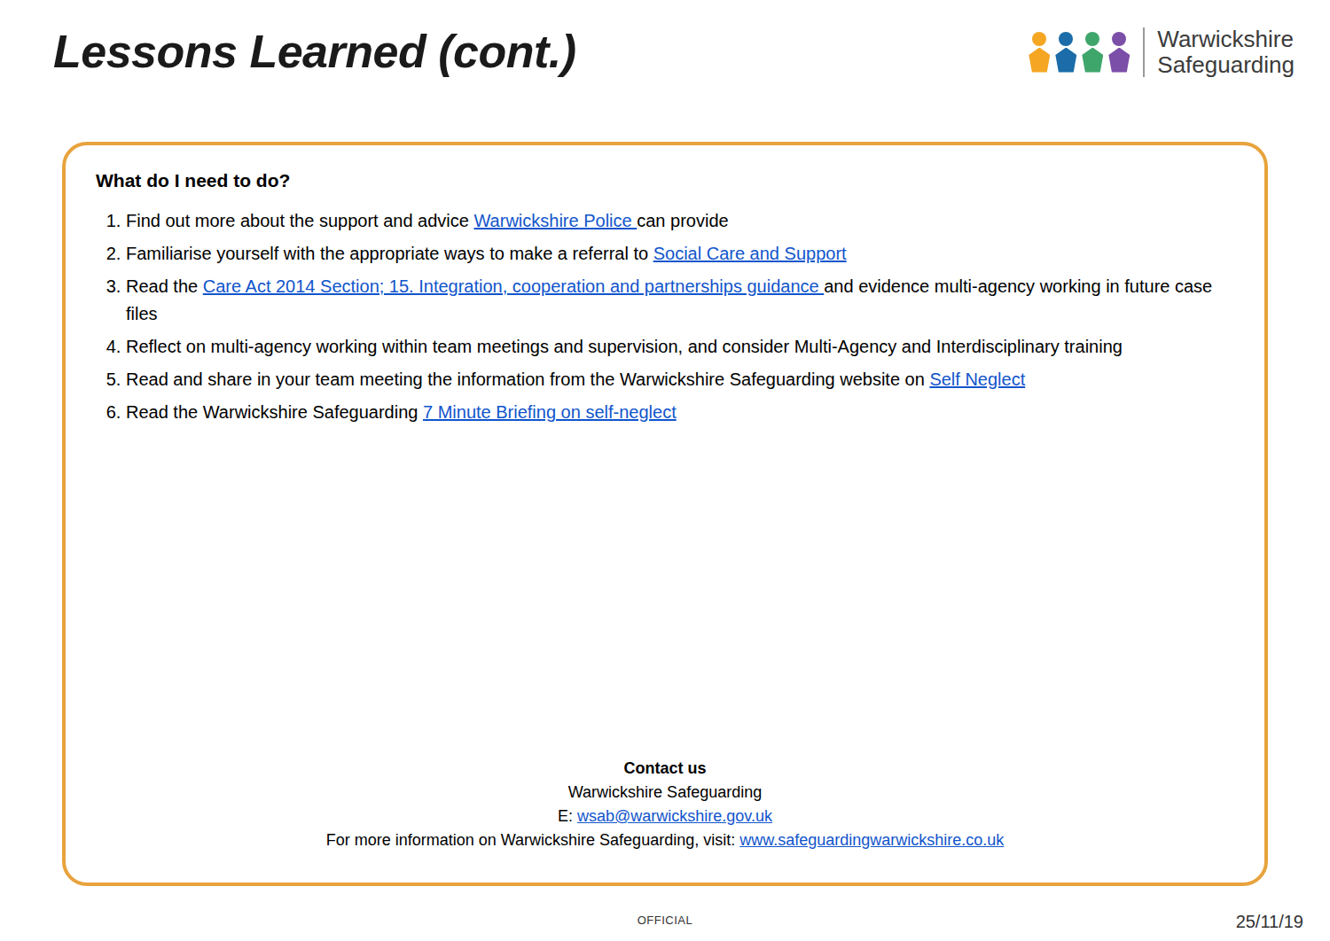Lessons Learned (cont.)
Warwickshire
Safeguarding
What do I need to do?
Find out more about the support and advice Warwickshire Police can provide
Familiarise yourself with the appropriate ways to make a referral to Social Care and Support
Read the Care Act 2014 Section; 15. Integration, cooperation and partnerships guidance and evidence multi-agency working in future case files
Reflect on multi-agency working within team meetings and supervision, and consider Multi-Agency and Interdisciplinary training
Read and share in your team meeting the information from the Warwickshire Safeguarding website on Self Neglect
Read the Warwickshire Safeguarding 7 Minute Briefing on self-neglect
Contact us
Warwickshire Safeguarding
E: wsab@warwickshire.gov.uk
For more information on Warwickshire Safeguarding, visit: www.safeguardingwarwickshire.co.uk
OFFICIAL
25/11/19